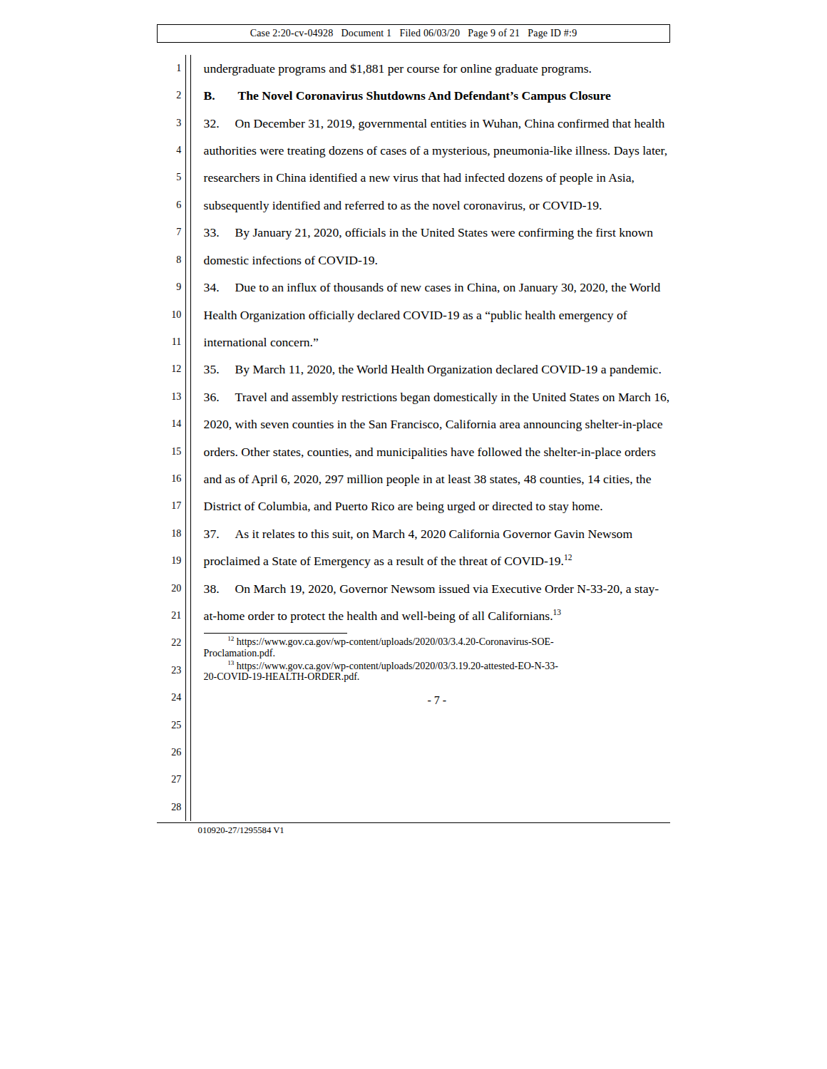Case 2:20-cv-04928 Document 1 Filed 06/03/20 Page 9 of 21 Page ID #:9
1
2
3
4
5
6
7
8
9
10
11
12
13
14
15
16
17
18
19
20
21
22
23
24
25
26
27
28
undergraduate programs and $1,881 per course for online graduate programs.
B. The Novel Coronavirus Shutdowns And Defendant’s Campus Closure
32. On December 31, 2019, governmental entities in Wuhan, China confirmed that health authorities were treating dozens of cases of a mysterious, pneumonia-like illness. Days later, researchers in China identified a new virus that had infected dozens of people in Asia, subsequently identified and referred to as the novel coronavirus, or COVID-19.
33. By January 21, 2020, officials in the United States were confirming the first known domestic infections of COVID-19.
34. Due to an influx of thousands of new cases in China, on January 30, 2020, the World Health Organization officially declared COVID-19 as a “public health emergency of international concern.”
35. By March 11, 2020, the World Health Organization declared COVID-19 a pandemic.
36. Travel and assembly restrictions began domestically in the United States on March 16, 2020, with seven counties in the San Francisco, California area announcing shelter-in-place orders. Other states, counties, and municipalities have followed the shelter-in-place orders and as of April 6, 2020, 297 million people in at least 38 states, 48 counties, 14 cities, the District of Columbia, and Puerto Rico are being urged or directed to stay home.
37. As it relates to this suit, on March 4, 2020 California Governor Gavin Newsom proclaimed a State of Emergency as a result of the threat of COVID-19.12
38. On March 19, 2020, Governor Newsom issued via Executive Order N-33-20, a stay-at-home order to protect the health and well-being of all Californians.13
12 https://www.gov.ca.gov/wp-content/uploads/2020/03/3.4.20-Coronavirus-SOE-
Proclamation.pdf.
13 https://www.gov.ca.gov/wp-content/uploads/2020/03/3.19.20-attested-EO-N-33-
20-COVID-19-HEALTH-ORDER.pdf.
- 7 -
010920-27/1295584 V1